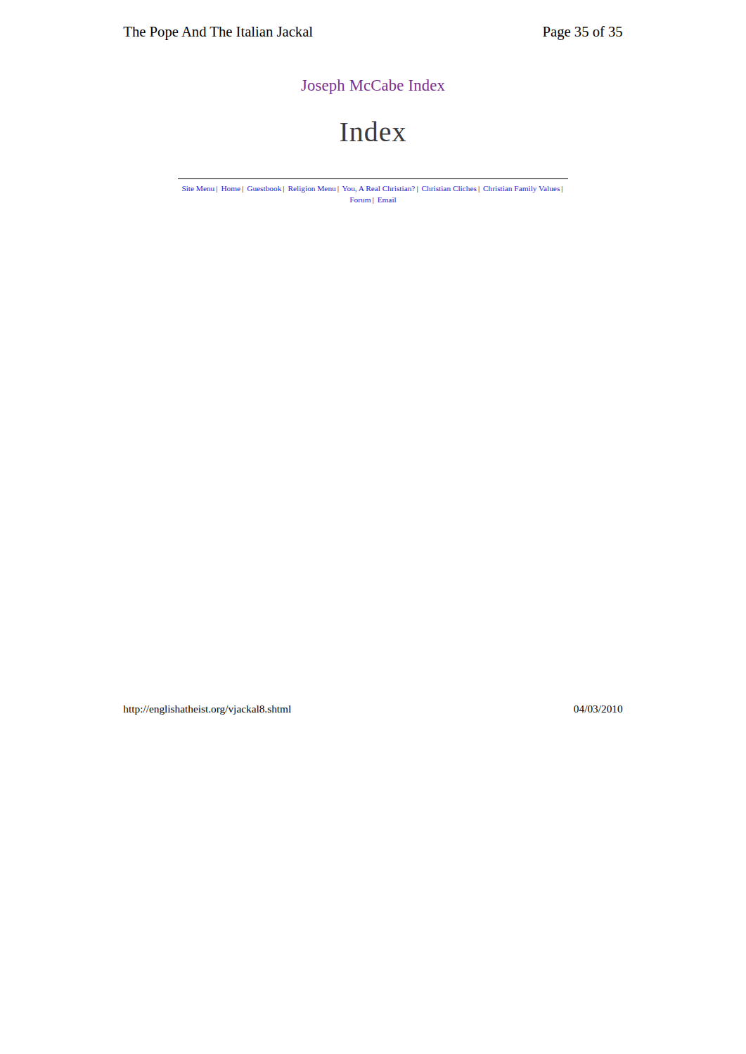The Pope And The Italian Jackal
Page 35 of 35
Joseph McCabe Index
Index
Site Menu| Home| Guestbook| Religion Menu| You, A Real Christian?| Christian Cliches| Christian Family Values| Forum| Email
http://englishatheist.org/vjackal8.shtml
04/03/2010